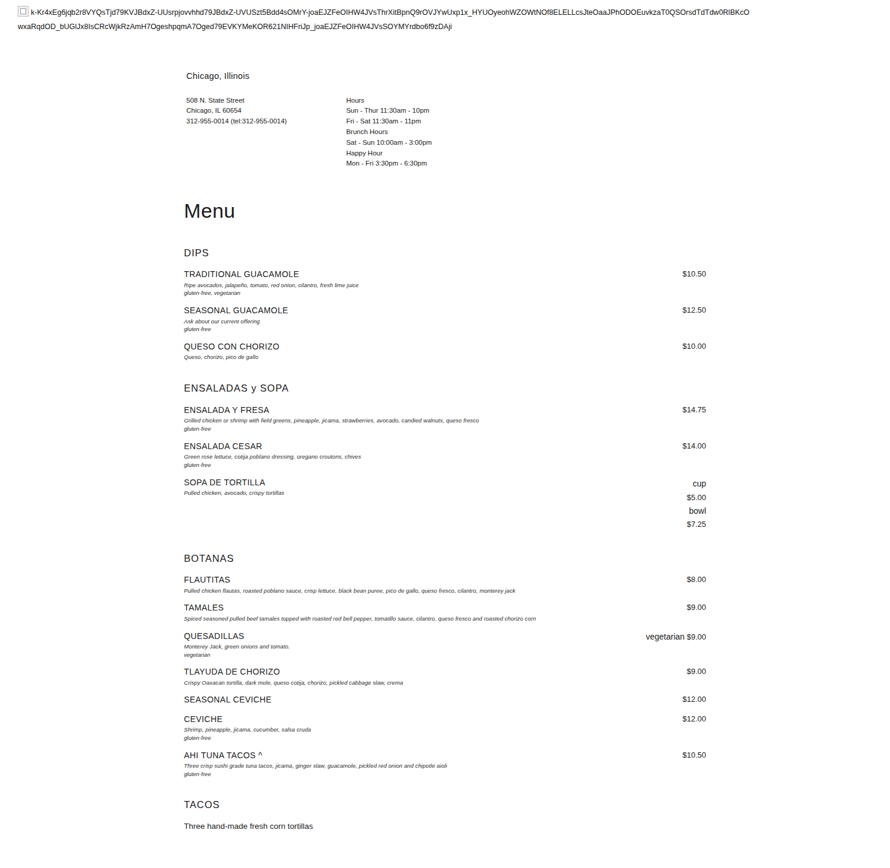k-Kr4xEg6jqb2r8VYQsTjd79KVJBdxZ-UUsrpjovvhhd79JBdxZ-UVUSzt5Bdd4sOMrY-joaEJZFeOIHW4JVsThrXitBpnQ9rOVJYwUxp1x_HYUOyeohWZOWtNOf8ELELLcsJteOaaJPhODOEuvkzaT0QSOrsdTdTdw0RlBKcOwxaRqdOD_bUGlJx8IsCRcWjkRzAmH7OgeshpqmA7Oged79EVKYMeKOR621NIHFriJp_joaEJZFeOIHW4JVsSOYMYrdbo6f9zDAji
Chicago, Illinois
508 N. State Street
Chicago, IL 60654
312-955-0014 (tel:312-955-0014)
Hours
Sun - Thur 11:30am - 10pm
Fri - Sat 11:30am - 11pm
Brunch Hours
Sat - Sun 10:00am - 3:00pm
Happy Hour
Mon - Fri 3:30pm - 6:30pm
Menu
DIPS
TRADITIONAL GUACAMOLE
Ripe avocados, jalapeño, tomato, red onion, cilantro, fresh lime juice
gluten-free, vegetarian
$10.50
SEASONAL GUACAMOLE
Ask about our current offering
gluten-free
$12.50
QUESO CON CHORIZO
Queso, chorizo, pico de gallo
$10.00
ENSALADAS y SOPA
ENSALADA Y FRESA
Grilled chicken or shrimp with field greens, pineapple, jicama, strawberries, avocado, candied walnuts, queso fresco
gluten-free
$14.75
ENSALADA CESAR
Green rose lettuce, cotija poblano dressing, oregano croutons, chives
gluten-free
$14.00
SOPA DE TORTILLA
Pulled chicken, avocado, crispy tortillas
cup $5.00 bowl $7.25
BOTANAS
FLAUTITAS
Pulled chicken flautas, roasted poblano sauce, crisp lettuce, black bean puree, pico de gallo, queso fresco, cilantro, monterey jack
$8.00
TAMALES
Spiced seasoned pulled beef tamales topped with roasted red bell pepper, tomatillo sauce, cilantro, queso fresco and roasted chorizo corn
$9.00
QUESADILLAS
Monterey Jack, green onions and tomato.
vegetarian
vegetarian $9.00
TLAYUDA DE CHORIZO
Crispy Oaxacan tortilla, dark mole, queso cotija, chorizo, pickled cabbage slaw, crema
$9.00
SEASONAL CEVICHE
$12.00
CEVICHE
Shrimp, pineapple, jicama, cucumber, salsa cruda
gluten-free
$12.00
AHI TUNA TACOS ^
Three crisp sushi grade tuna tacos, jicama, ginger slaw, guacamole, pickled red onion and chipotle aioli
gluten-free
$10.50
TACOS
Three hand-made fresh corn tortillas